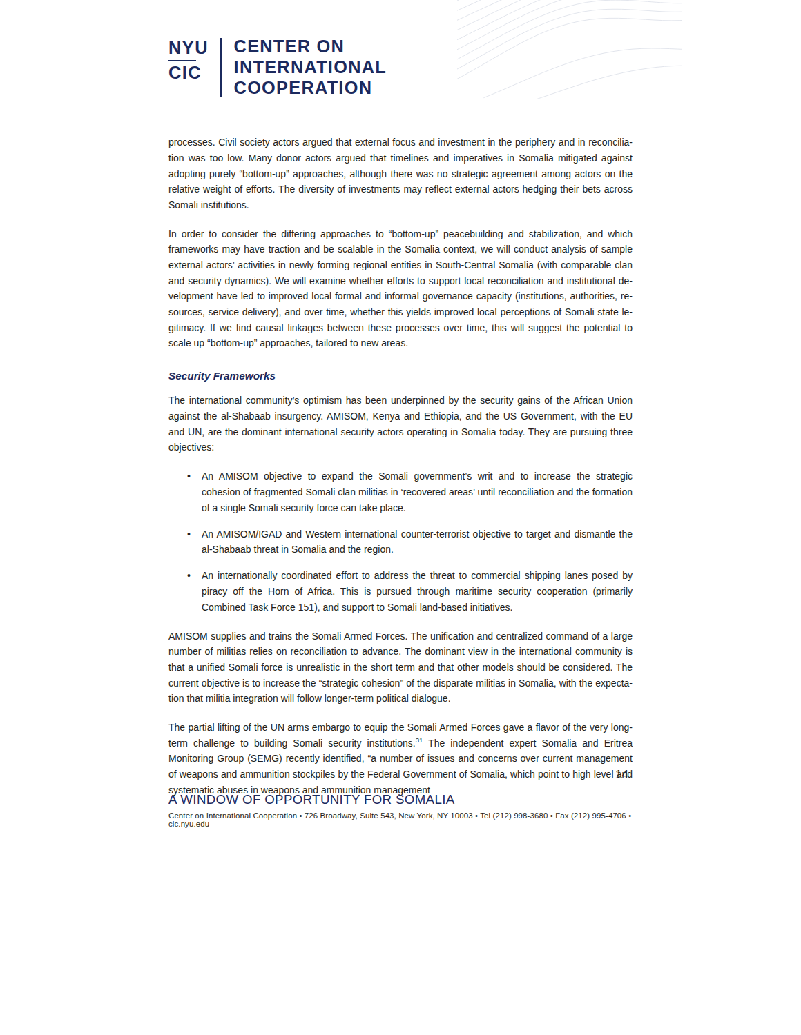NYU CIC
Center on
International
Cooperation
processes. Civil society actors argued that external focus and investment in the periphery and in reconciliation was too low. Many donor actors argued that timelines and imperatives in Somalia mitigated against adopting purely “bottom-up” approaches, although there was no strategic agreement among actors on the relative weight of efforts. The diversity of investments may reflect external actors hedging their bets across Somali institutions.
In order to consider the differing approaches to “bottom-up” peacebuilding and stabilization, and which frameworks may have traction and be scalable in the Somalia context, we will conduct analysis of sample external actors’ activities in newly forming regional entities in South-Central Somalia (with comparable clan and security dynamics). We will examine whether efforts to support local reconciliation and institutional development have led to improved local formal and informal governance capacity (institutions, authorities, resources, service delivery), and over time, whether this yields improved local perceptions of Somali state legitimacy. If we find causal linkages between these processes over time, this will suggest the potential to scale up “bottom-up” approaches, tailored to new areas.
Security Frameworks
The international community’s optimism has been underpinned by the security gains of the African Union against the al-Shabaab insurgency. AMISOM, Kenya and Ethiopia, and the US Government, with the EU and UN, are the dominant international security actors operating in Somalia today. They are pursuing three objectives:
An AMISOM objective to expand the Somali government’s writ and to increase the strategic cohesion of fragmented Somali clan militias in ‘recovered areas’ until reconciliation and the formation of a single Somali security force can take place.
An AMISOM/IGAD and Western international counter-terrorist objective to target and dismantle the al-Shabaab threat in Somalia and the region.
An internationally coordinated effort to address the threat to commercial shipping lanes posed by piracy off the Horn of Africa. This is pursued through maritime security cooperation (primarily Combined Task Force 151), and support to Somali land-based initiatives.
AMISOM supplies and trains the Somali Armed Forces. The unification and centralized command of a large number of militias relies on reconciliation to advance. The dominant view in the international community is that a unified Somali force is unrealistic in the short term and that other models should be considered. The current objective is to increase the “strategic cohesion” of the disparate militias in Somalia, with the expectation that militia integration will follow longer-term political dialogue.
The partial lifting of the UN arms embargo to equip the Somali Armed Forces gave a flavor of the very long-term challenge to building Somali security institutions.31 The independent expert Somalia and Eritrea Monitoring Group (SEMG) recently identified, “a number of issues and concerns over current management of weapons and ammunition stockpiles by the Federal Government of Somalia, which point to high level and systematic abuses in weapons and ammunition management
14
A WINDOW OF OPPORTUNITY FOR SOMALIA
Center on International Cooperation • 726 Broadway, Suite 543, New York, NY 10003 • Tel (212) 998-3680 • Fax (212) 995-4706 • cic.nyu.edu